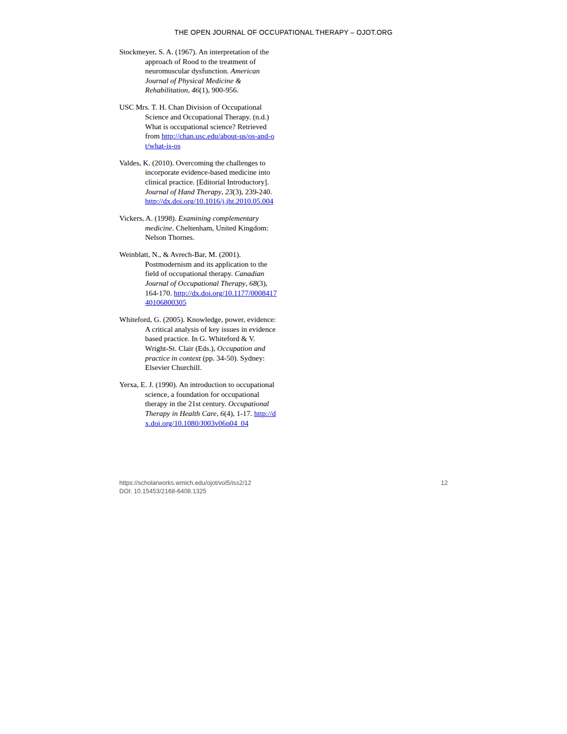THE OPEN JOURNAL OF OCCUPATIONAL THERAPY – OJOT.ORG
Stockmeyer, S. A. (1967). An interpretation of the approach of Rood to the treatment of neuromuscular dysfunction. American Journal of Physical Medicine & Rehabilitation, 46(1), 900-956.
USC Mrs. T. H. Chan Division of Occupational Science and Occupational Therapy. (n.d.) What is occupational science? Retrieved from http://chan.usc.edu/about-us/os-and-ot/what-is-os
Valdes, K. (2010). Overcoming the challenges to incorporate evidence-based medicine into clinical practice. [Editorial Introductory]. Journal of Hand Therapy, 23(3), 239-240. http://dx.doi.org/10.1016/j.jht.2010.05.004
Vickers, A. (1998). Examining complementary medicine. Cheltenham, United Kingdom: Nelson Thornes.
Weinblatt, N., & Avrech-Bar, M. (2001). Postmodernism and its application to the field of occupational therapy. Canadian Journal of Occupational Therapy, 68(3), 164-170. http://dx.doi.org/10.1177/000841740106800305
Whiteford, G. (2005). Knowledge, power, evidence: A critical analysis of key issues in evidence based practice. In G. Whiteford & V. Wright-St. Clair (Eds.), Occupation and practice in context (pp. 34-50). Sydney: Elsevier Churchill.
Yerxa, E. J. (1990). An introduction to occupational science, a foundation for occupational therapy in the 21st century. Occupational Therapy in Health Care, 6(4), 1-17. http://dx.doi.org/10.1080/J003v06n04_04
https://scholarworks.wmich.edu/ojot/vol5/iss2/12
DOI: 10.15453/2168-6408.1325
12